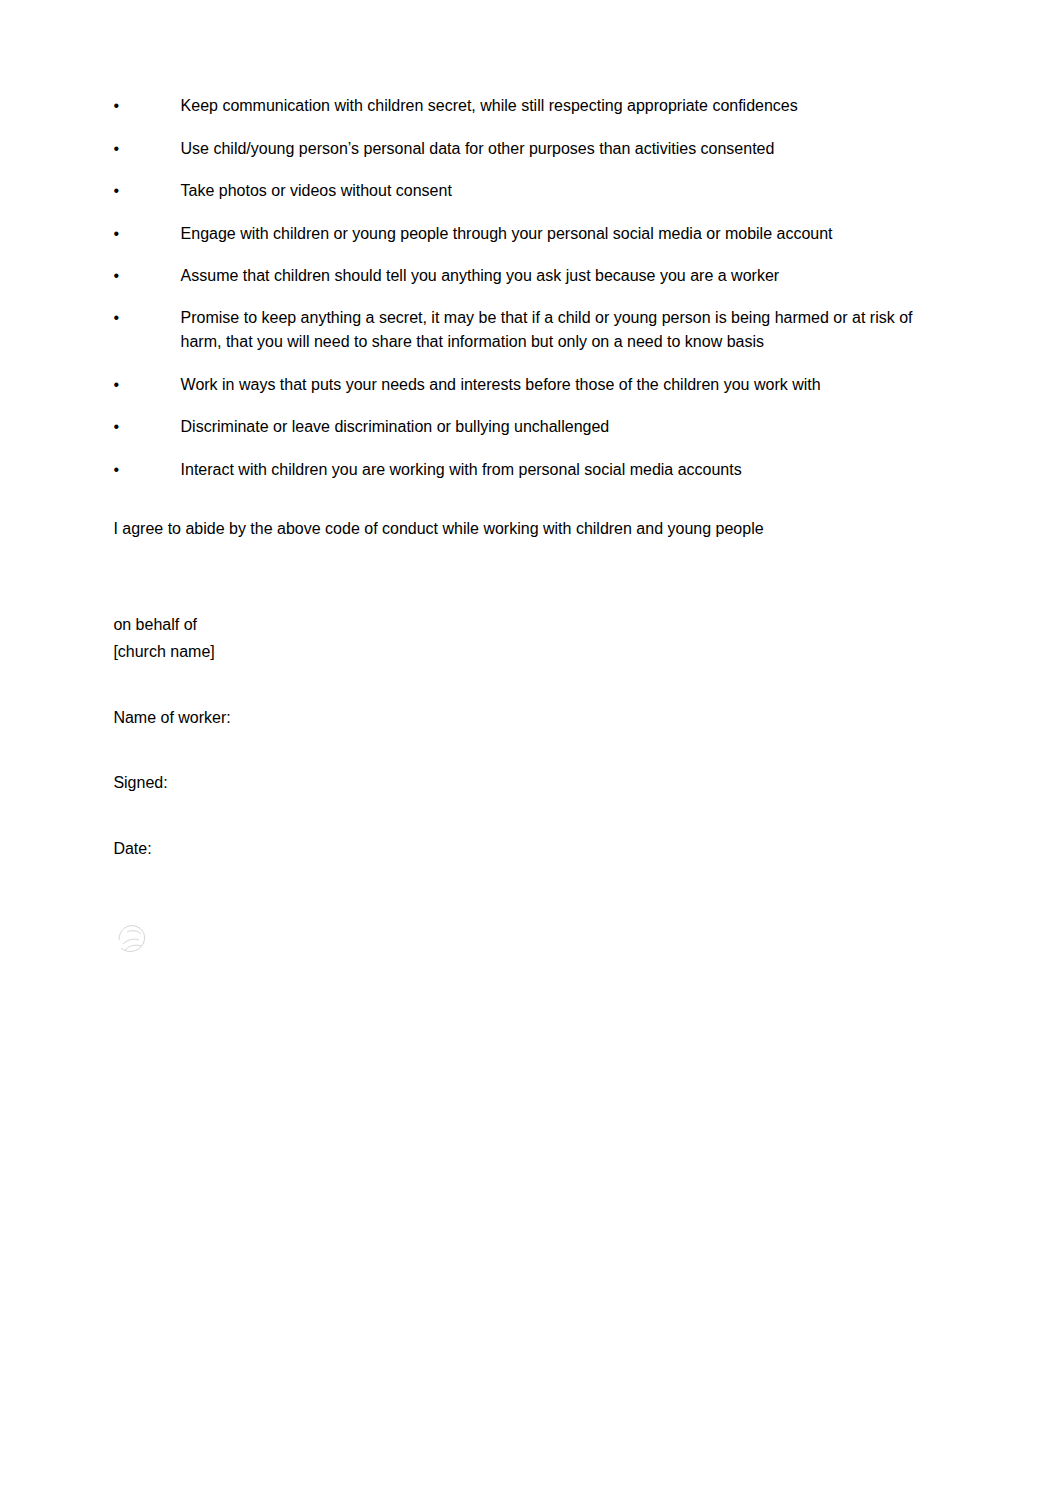Keep communication with children secret, while still respecting appropriate confidences
Use child/young person’s personal data for other purposes than activities consented
Take photos or videos without consent
Engage with children or young people through your personal social media or mobile account
Assume that children should tell you anything you ask just because you are a worker
Promise to keep anything a secret, it may be that if a child or young person is being harmed or at risk of harm, that you will need to share that information but only on a need to know basis
Work in ways that puts your needs and interests before those of the children you work with
Discriminate or leave discrimination or bullying unchallenged
Interact with children you are working with from personal social media accounts
I agree to abide by the above code of conduct while working with children and young people
on behalf of
[church name]
Name of worker:
Signed:
Date: